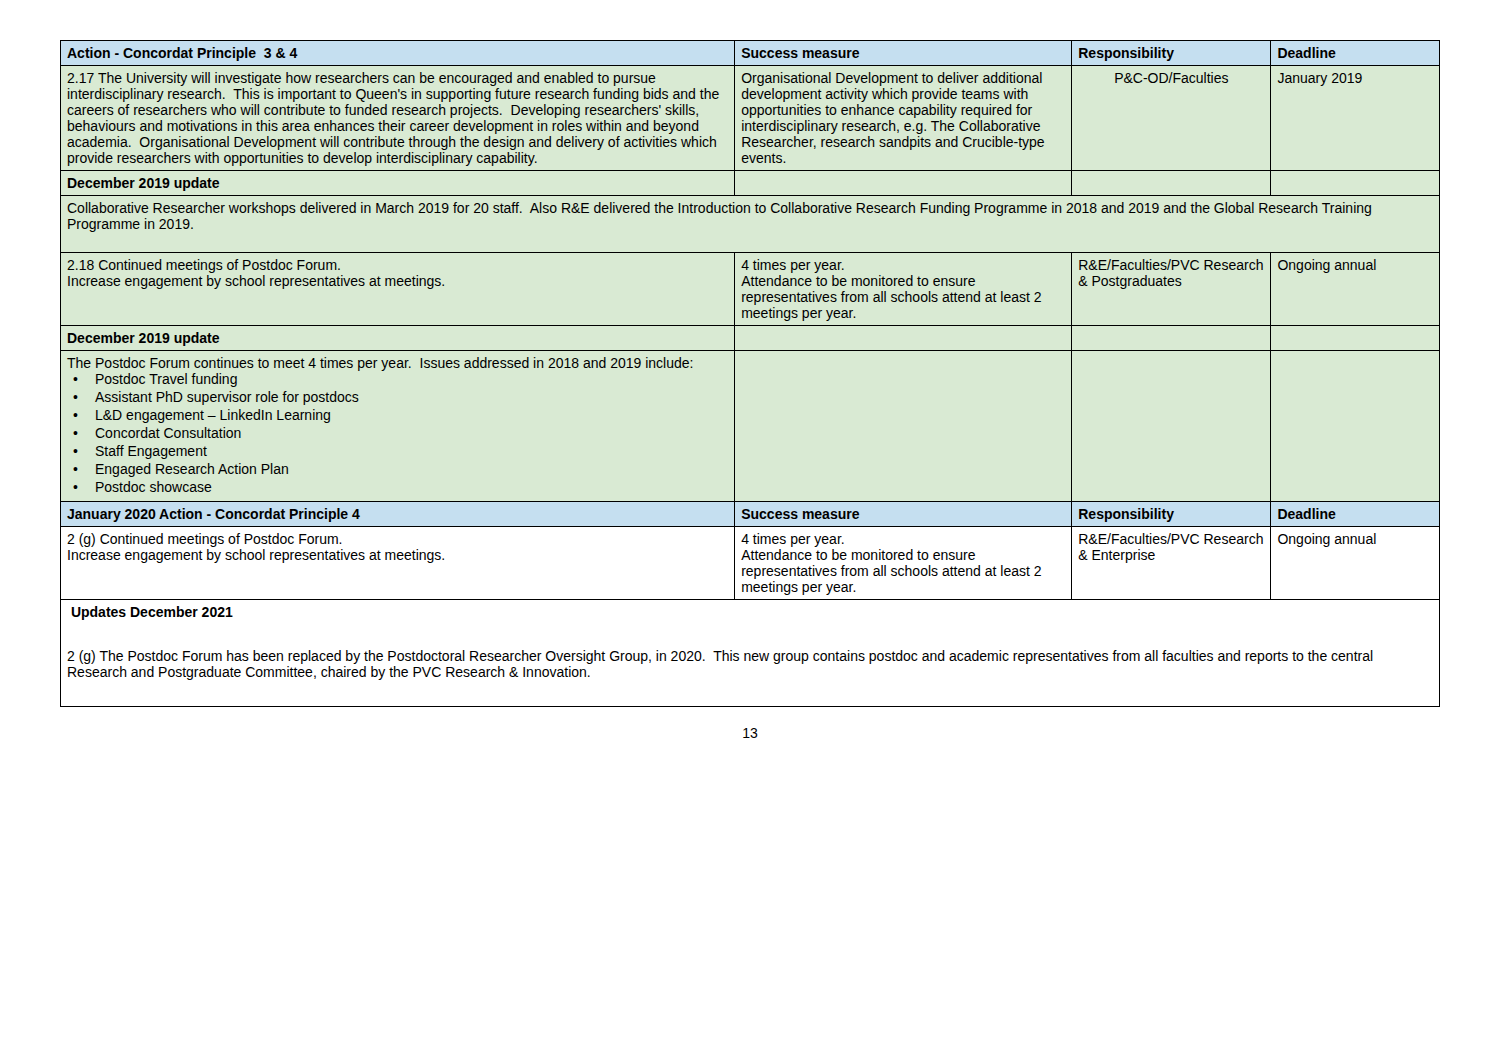| Action - Concordat Principle 3 & 4 | Success measure | Responsibility | Deadline |
| 2.17 The University will investigate how researchers can be encouraged and enabled to pursue interdisciplinary research. This is important to Queen's in supporting future research funding bids and the careers of researchers who will contribute to funded research projects. Developing researchers' skills, behaviours and motivations in this area enhances their career development in roles within and beyond academia. Organisational Development will contribute through the design and delivery of activities which provide researchers with opportunities to develop interdisciplinary capability. | Organisational Development to deliver additional development activity which provide teams with opportunities to enhance capability required for interdisciplinary research, e.g. The Collaborative Researcher, research sandpits and Crucible-type events. | P&C-OD/Faculties | January 2019 |
| December 2019 update | | | |
| Collaborative Researcher workshops delivered in March 2019 for 20 staff. Also R&E delivered the Introduction to Collaborative Research Funding Programme in 2018 and 2019 and the Global Research Training Programme in 2019. |
| 2.18 Continued meetings of Postdoc Forum. Increase engagement by school representatives at meetings. | 4 times per year. Attendance to be monitored to ensure representatives from all schools attend at least 2 meetings per year. | R&E/Faculties/PVC Research & Postgraduates | Ongoing annual |
| December 2019 update | | | |
| The Postdoc Forum continues to meet 4 times per year. Issues addressed in 2018 and 2019 include: Postdoc Travel funding Assistant PhD supervisor role for postdocs L&D engagement – LinkedIn Learning Concordat Consultation Staff Engagement Engaged Research Action Plan Postdoc showcase | | | |
| January 2020 Action - Concordat Principle 4 | Success measure | Responsibility | Deadline |
| 2 (g) Continued meetings of Postdoc Forum. Increase engagement by school representatives at meetings. | 4 times per year. Attendance to be monitored to ensure representatives from all schools attend at least 2 meetings per year. | R&E/Faculties/PVC Research & Enterprise | Ongoing annual |
| Updates December 2021 2 (g) The Postdoc Forum has been replaced by the Postdoctoral Researcher Oversight Group, in 2020. This new group contains postdoc and academic representatives from all faculties and reports to the central Research and Postgraduate Committee, chaired by the PVC Research & Innovation. |
13